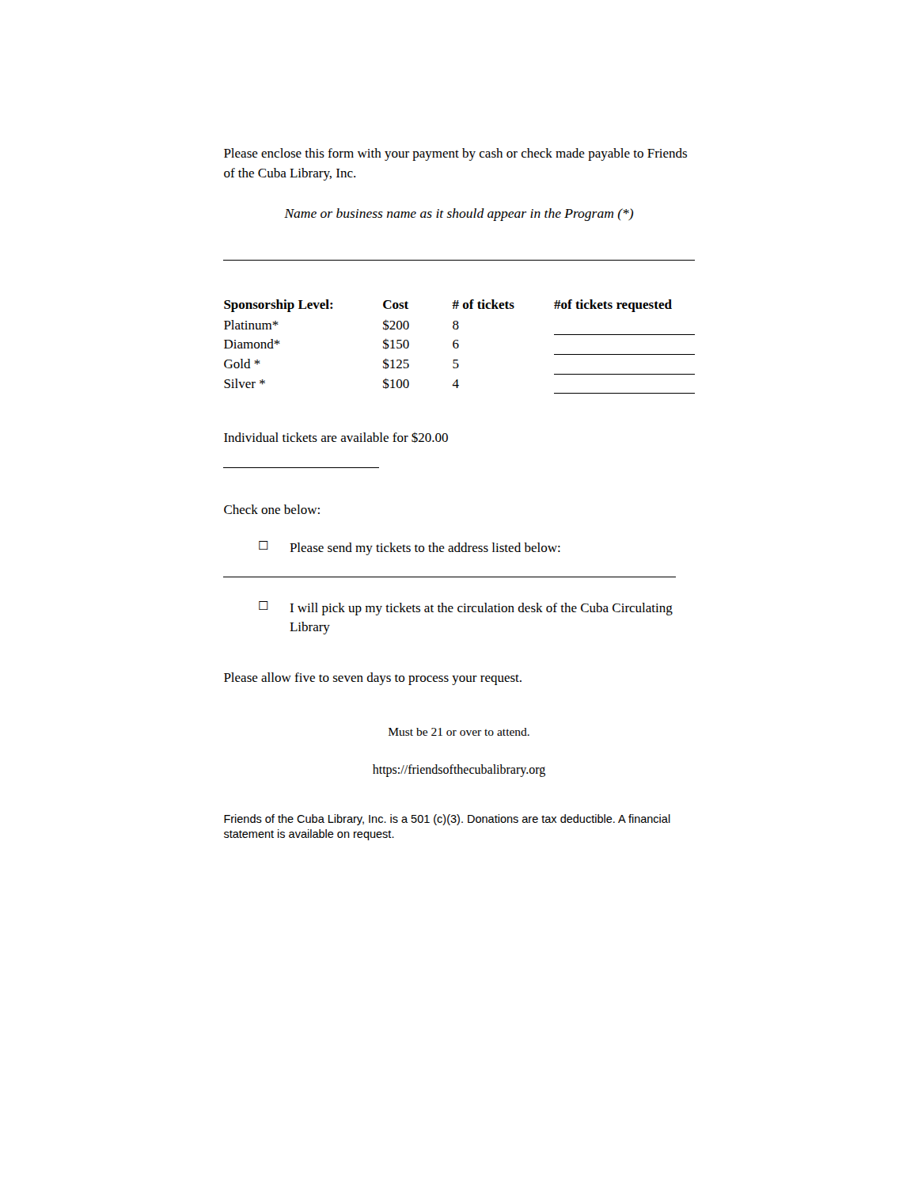Please enclose this form with your payment by cash or check made payable to Friends of the Cuba Library, Inc.
Name or business name as it should appear in the Program (*)
| Sponsorship Level: | Cost | # of tickets | #of tickets requested |
| --- | --- | --- | --- |
| Platinum* | $200 | 8 | |
| Diamond* | $150 | 6 | |
| Gold * | $125 | 5 | |
| Silver * | $100 | 4 | |
Individual tickets are available for $20.00
Check one below:
☐Please send my tickets to the address listed below:
☐I will pick up my tickets at the circulation desk of the Cuba Circulating Library
Please allow five to seven days to process your request.
Must be 21 or over to attend.
https://friendsofthecubalibrary.org
Friends of the Cuba Library, Inc. is a 501 (c)(3). Donations are tax deductible. A financial statement is available on request.